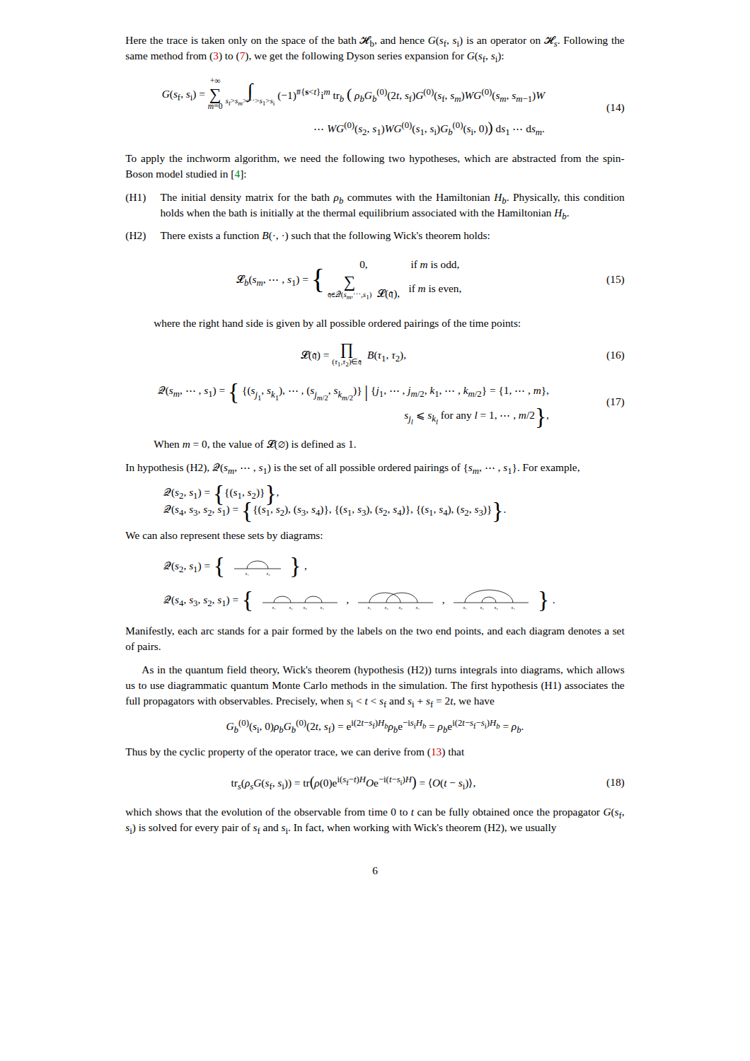Here the trace is taken only on the space of the bath 𝓗b, and hence G(sf, si) is an operator on 𝓗s. Following the same method from (3) to (7), we get the following Dyson series expansion for G(sf, si):
G(sf, si) = +∞ ∑ m=0 ∫ sf>sm>⋯>s1>si (−1)#{s<t}im trb ( ρbGb(0)(2t, sf)G(0)(sf, sm)WG(0)(sm, sm−1)W
⋯ WG(0)(s2, s1)WG(0)(s1, si)Gb(0)(si, 0)) ds1 ⋯ dsm.
(14)
To apply the inchworm algorithm, we need the following two hypotheses, which are abstracted from the spin-Boson model studied in [4]:
(H1)
The initial density matrix for the bath ρb commutes with the Hamiltonian Hb. Physically, this condition holds when the bath is initially at the thermal equilibrium associated with the Hamiltonian Hb.
(H2)
There exists a function B(·, ·) such that the following Wick's theorem holds:
𝓛b(sm, ⋯ , s1) = {
| 0, | if m is odd, |
| ∑ 𝔮∈𝒬( s m ,⋯, s 1 ) 𝓛(𝔮), | if m is even, |
(15)
where the right hand side is given by all possible ordered pairings of the time points:
𝓛(𝔮) = ∏ (τ1,τ2)∈𝔮 B(τ1, τ2),
(16)
𝒬(sm, ⋯ , s1) = { {(sj1, sk1), ⋯ , (sjm/2, skm/2)} | {j1, ⋯ , jm/2, k1, ⋯ , km/2} = {1, ⋯ , m},
sjl ⩽ skl for any l = 1, ⋯ , m/2},
(17)
When m = 0, the value of 𝓛(∅) is defined as 1.
In hypothesis (H2), 𝒬(sm, ⋯ , s1) is the set of all possible ordered pairings of {sm, ⋯ , s1}. For example,
𝒬(s2, s1) = {{(s1, s2)}},
𝒬(s4, s3, s2, s1) = {{(s1, s2), (s3, s4)}, {(s1, s3), (s2, s4)}, {(s1, s4), (s2, s3)}}.
We can also represent these sets by diagrams:
𝒬(s2, s1) = { s₁ s₂ } ,
𝒬(s4, s3, s2, s1) = { s₁ s₂ s₃ s₄ , s₁ s₂ s₃ s₄ , s₁ s₂ s₃ s₄ } .
Manifestly, each arc stands for a pair formed by the labels on the two end points, and each diagram denotes a set of pairs.
As in the quantum field theory, Wick's theorem (hypothesis (H2)) turns integrals into diagrams, which allows us to use diagrammatic quantum Monte Carlo methods in the simulation. The first hypothesis (H1) associates the full propagators with observables. Precisely, when si < t < sf and si + sf = 2t, we have
Gb(0)(si, 0)ρbGb(0)(2t, sf) = ei(2t−sf)Hbρbe−isiHb = ρbei(2t−sf−si)Hb = ρb.
Thus by the cyclic property of the operator trace, we can derive from (13) that
trs(ρsG(sf, si)) = tr(ρ(0)ei(sf−t)HOe−i(t−si)H) = ⟨O(t − si)⟩,
(18)
which shows that the evolution of the observable from time 0 to t can be fully obtained once the propagator G(sf, si) is solved for every pair of sf and si. In fact, when working with Wick's theorem (H2), we usually
6